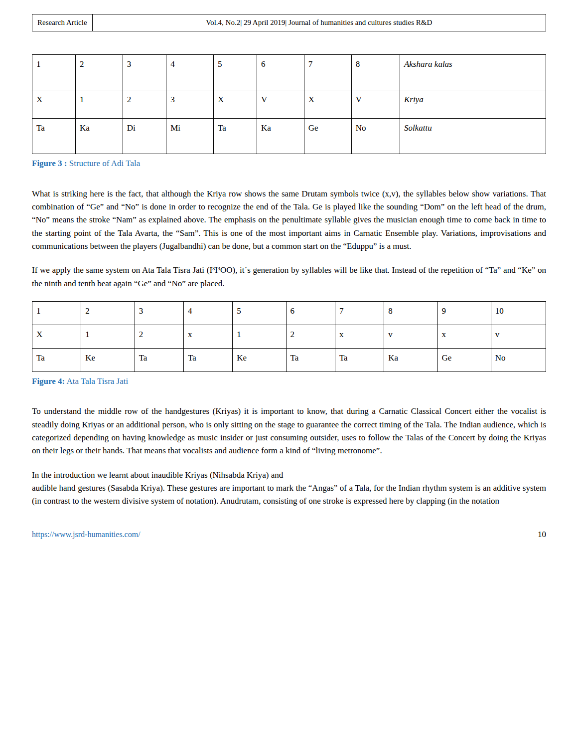Research Article
Vol.4, No.2| 29 April 2019| Journal of humanities and cultures studies R&D
| 1 | 2 | 3 | 4 | 5 | 6 | 7 | 8 | Akshara kalas |
| X | 1 | 2 | 3 | X | V | X | V | Kriya |
| Ta | Ka | Di | Mi | Ta | Ka | Ge | No | Solkattu |
Figure 3 : Structure of Adi Tala
What is striking here is the fact, that although the Kriya row shows the same Drutam symbols twice (x,v), the syllables below show variations. That combination of “Ge” and “No” is done in order to recognize the end of the Tala. Ge is played like the sounding “Dom” on the left head of the drum, “No” means the stroke “Nam” as explained above. The emphasis on the penultimate syllable gives the musician enough time to come back in time to the starting point of the Tala Avarta, the “Sam”. This is one of the most important aims in Carnatic Ensemble play. Variations, improvisations and communications between the players (Jugalbandhi) can be done, but a common start on the “Eduppu” is a must.
If we apply the same system on Ata Tala Tisra Jati (I³I³OO), it´s generation by syllables will be like that. Instead of the repetition of “Ta” and “Ke” on the ninth and tenth beat again “Ge” and “No” are placed.
| 1 | 2 | 3 | 4 | 5 | 6 | 7 | 8 | 9 | 10 |
| X | 1 | 2 | x | 1 | 2 | x | v | x | v |
| Ta | Ke | Ta | Ta | Ke | Ta | Ta | Ka | Ge | No |
Figure 4: Ata Tala Tisra Jati
To understand the middle row of the handgestures (Kriyas) it is important to know, that during a Carnatic Classical Concert either the vocalist is steadily doing Kriyas or an additional person, who is only sitting on the stage to guarantee the correct timing of the Tala. The Indian audience, which is categorized depending on having knowledge as music insider or just consuming outsider, uses to follow the Talas of the Concert by doing the Kriyas on their legs or their hands. That means that vocalists and audience form a kind of “living metronome”.
In the introduction we learnt about inaudible Kriyas (Nihsabda Kriya) and
audible hand gestures (Sasabda Kriya). These gestures are important to mark the “Angas” of a Tala, for the Indian rhythm system is an additive system (in contrast to the western divisive system of notation). Anudrutam, consisting of one stroke is expressed here by clapping (in the notation
https://www.jsrd-humanities.com/ 10